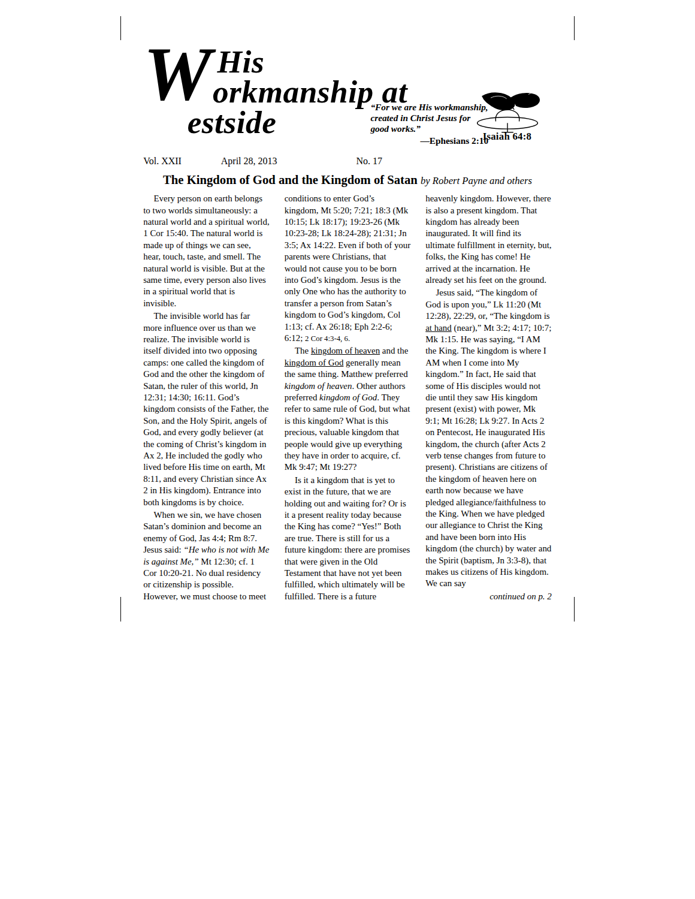WHis
orkmanship at
estside
“For we are His workmanship, created in Christ Jesus for good works.” —Ephesians 2:10
Isaiah 64:8
Vol. XXII April 28, 2013 No. 17
The Kingdom of God and the Kingdom of Satan by Robert Payne and others
Every person on earth belongs to two worlds simultaneously: a natural world and a spiritual world, 1 Cor 15:40. The natural world is made up of things we can see, hear, touch, taste, and smell. The natural world is visible. But at the same time, every person also lives in a spiritual world that is invisible.
The invisible world has far more influence over us than we realize. The invisible world is itself divided into two opposing camps: one called the kingdom of God and the other the kingdom of Satan, the ruler of this world, Jn 12:31; 14:30; 16:11. God’s kingdom consists of the Father, the Son, and the Holy Spirit, angels of God, and every godly believer (at the coming of Christ’s kingdom in Ax 2, He included the godly who lived before His time on earth, Mt 8:11, and every Christian since Ax 2 in His kingdom). Entrance into both kingdoms is by choice.
When we sin, we have chosen Satan’s dominion and become an enemy of God, Jas 4:4; Rm 8:7. Jesus said: “He who is not with Me is against Me,” Mt 12:30; cf. 1 Cor 10:20-21. No dual residency or citizenship is possible. However, we must choose to meet conditions to enter God’s kingdom, Mt 5:20; 7:21; 18:3 (Mk 10:15; Lk 18:17); 19:23-26 (Mk 10:23-28; Lk 18:24-28); 21:31; Jn 3:5; Ax 14:22. Even if both of your parents were Christians, that would not cause you to be born into God’s kingdom. Jesus is the only One who has the authority to transfer a person from Satan’s kingdom to God’s kingdom, Col 1:13; cf. Ax 26:18; Eph 2:2-6; 6:12; 2 Cor 4:3-4, 6.
The kingdom of heaven and the kingdom of God generally mean the same thing. Matthew preferred kingdom of heaven. Other authors preferred kingdom of God. They refer to same rule of God, but what is this kingdom? What is this precious, valuable kingdom that people would give up everything they have in order to acquire, cf. Mk 9:47; Mt 19:27?
Is it a kingdom that is yet to exist in the future, that we are holding out and waiting for? Or is it a present reality today because the King has come? “Yes!” Both are true. There is still for us a future kingdom: there are promises that were given in the Old Testament that have not yet been fulfilled, which ultimately will be fulfilled. There is a future heavenly kingdom. However, there is also a present kingdom. That kingdom has already been inaugurated. It will find its ultimate fulfillment in eternity, but, folks, the King has come! He arrived at the incarnation. He already set his feet on the ground.
Jesus said, “The kingdom of God is upon you,” Lk 11:20 (Mt 12:28), 22:29, or, “The kingdom is at hand (near),” Mt 3:2; 4:17; 10:7; Mk 1:15. He was saying, “I AM the King. The kingdom is where I AM when I come into My kingdom.” In fact, He said that some of His disciples would not die until they saw His kingdom present (exist) with power, Mk 9:1; Mt 16:28; Lk 9:27. In Acts 2 on Pentecost, He inaugurated His kingdom, the church (after Acts 2 verb tense changes from future to present). Christians are citizens of the kingdom of heaven here on earth now because we have pledged allegiance/faithfulness to the King. When we have pledged our allegiance to Christ the King and have been born into His kingdom (the church) by water and the Spirit (baptism, Jn 3:3-8), that makes us citizens of His kingdom. We can say
continued on p. 2